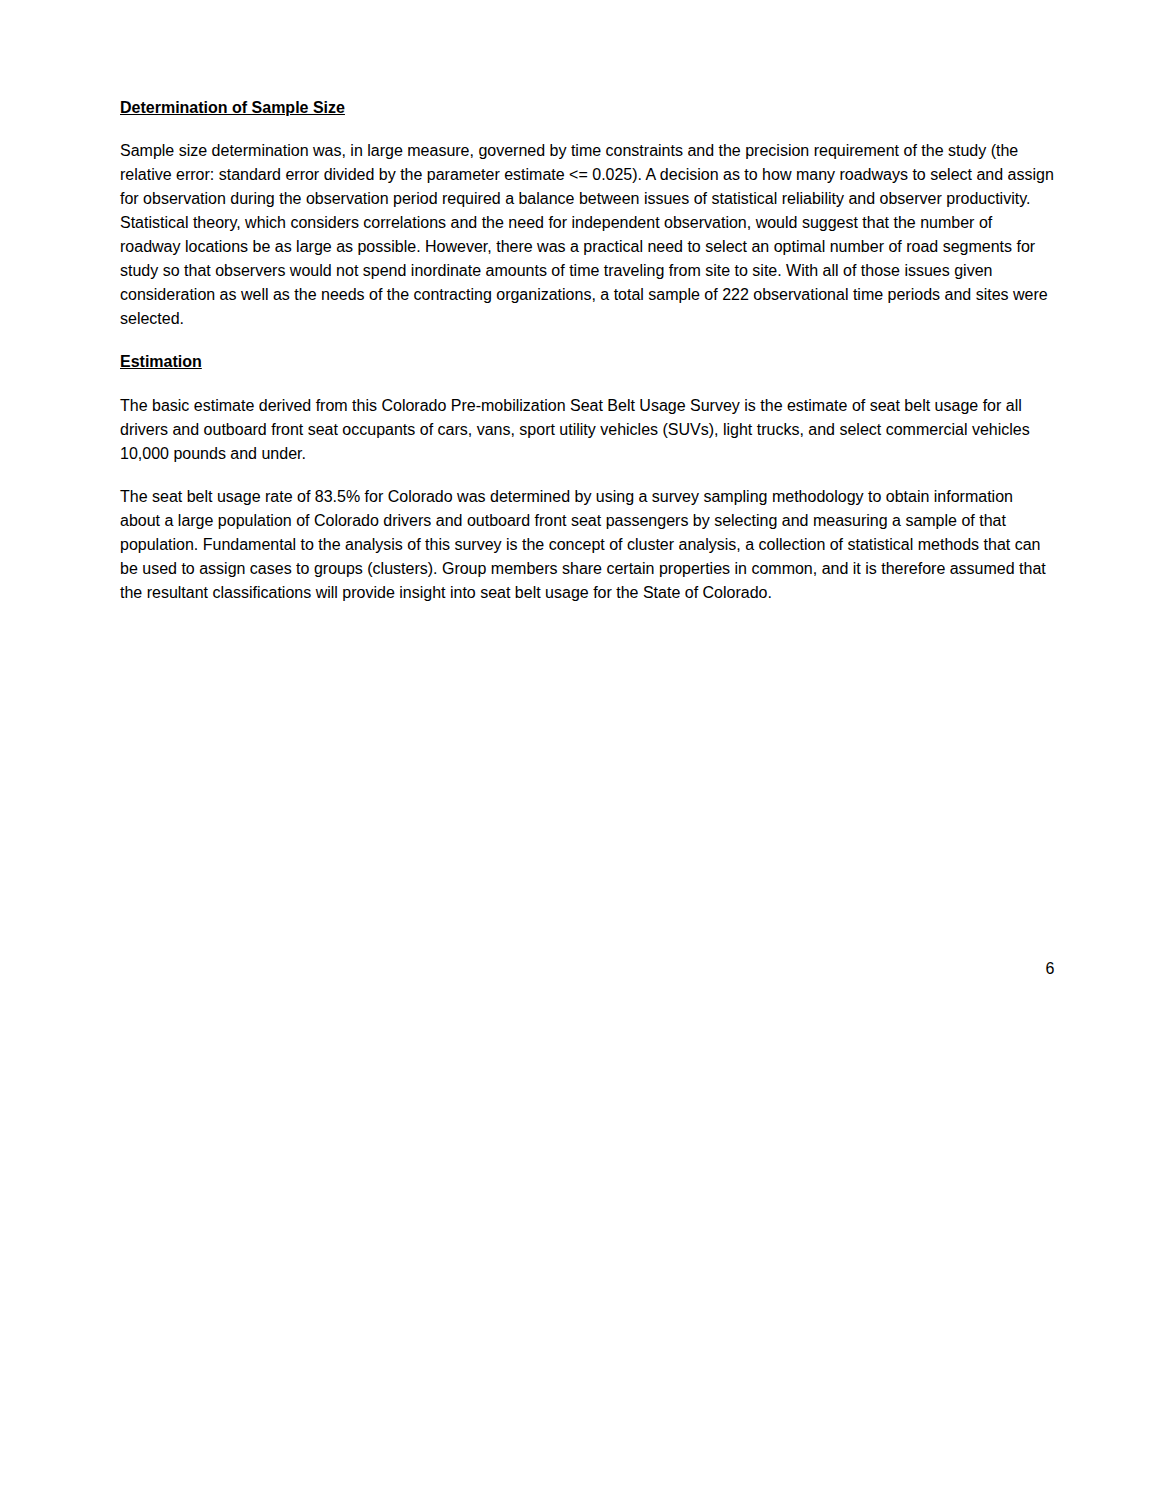Determination of Sample Size
Sample size determination was, in large measure, governed by time constraints and the precision requirement of the study (the relative error: standard error divided by the parameter estimate <= 0.025). A decision as to how many roadways to select and assign for observation during the observation period required a balance between issues of statistical reliability and observer productivity. Statistical theory, which considers correlations and the need for independent observation, would suggest that the number of roadway locations be as large as possible. However, there was a practical need to select an optimal number of road segments for study so that observers would not spend inordinate amounts of time traveling from site to site. With all of those issues given consideration as well as the needs of the contracting organizations, a total sample of 222 observational time periods and sites were selected.
Estimation
The basic estimate derived from this Colorado Pre-mobilization Seat Belt Usage Survey is the estimate of seat belt usage for all drivers and outboard front seat occupants of cars, vans, sport utility vehicles (SUVs), light trucks, and select commercial vehicles 10,000 pounds and under.
The seat belt usage rate of 83.5% for Colorado was determined by using a survey sampling methodology to obtain information about a large population of Colorado drivers and outboard front seat passengers by selecting and measuring a sample of that population. Fundamental to the analysis of this survey is the concept of cluster analysis, a collection of statistical methods that can be used to assign cases to groups (clusters). Group members share certain properties in common, and it is therefore assumed that the resultant classifications will provide insight into seat belt usage for the State of Colorado.
6